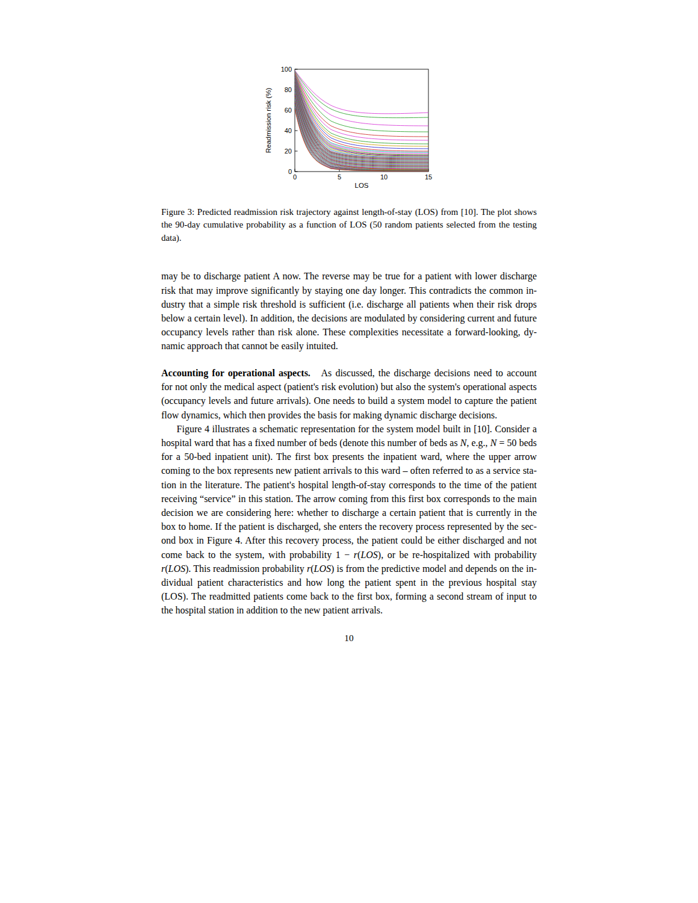0 20 40 60 80 100 0 5 10 15 LOS Readmission risk (%)
Figure 3: Predicted readmission risk trajectory against length-of-stay (LOS) from [10]. The plot shows the 90-day cumulative probability as a function of LOS (50 random patients selected from the testing data).
may be to discharge patient A now. The reverse may be true for a patient with lower discharge risk that may improve significantly by staying one day longer. This contradicts the common industry that a simple risk threshold is sufficient (i.e. discharge all patients when their risk drops below a certain level). In addition, the decisions are modulated by considering current and future occupancy levels rather than risk alone. These complexities necessitate a forward-looking, dynamic approach that cannot be easily intuited.
Accounting for operational aspects. As discussed, the discharge decisions need to account for not only the medical aspect (patient's risk evolution) but also the system's operational aspects (occupancy levels and future arrivals). One needs to build a system model to capture the patient flow dynamics, which then provides the basis for making dynamic discharge decisions.
Figure 4 illustrates a schematic representation for the system model built in [10]. Consider a hospital ward that has a fixed number of beds (denote this number of beds as N, e.g., N = 50 beds for a 50-bed inpatient unit). The first box presents the inpatient ward, where the upper arrow coming to the box represents new patient arrivals to this ward – often referred to as a service station in the literature. The patient's hospital length-of-stay corresponds to the time of the patient receiving “service” in this station. The arrow coming from this first box corresponds to the main decision we are considering here: whether to discharge a certain patient that is currently in the box to home. If the patient is discharged, she enters the recovery process represented by the second box in Figure 4. After this recovery process, the patient could be either discharged and not come back to the system, with probability 1 − r(LOS), or be re-hospitalized with probability r(LOS). This readmission probability r(LOS) is from the predictive model and depends on the individual patient characteristics and how long the patient spent in the previous hospital stay (LOS). The readmitted patients come back to the first box, forming a second stream of input to the hospital station in addition to the new patient arrivals.
10